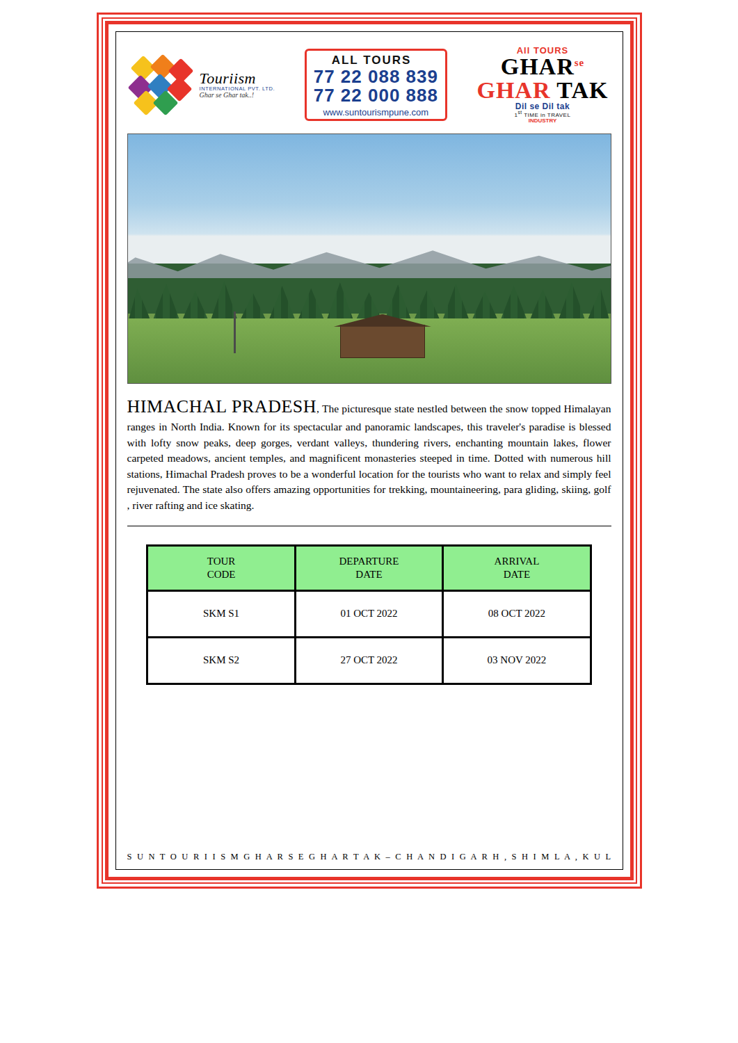Touriism
International Pvt. Ltd.
Ghar se Ghar tak..!
ALL TOURS
77 22 088 839
77 22 000 888
www.suntourismpune.com
All TOURS
GHARse
GHAR TAK
Dil se Dil tak
1st TIME in TRAVEL
INDUSTRY
HIMACHAL PRADESH, The picturesque state nestled between the snow topped Himalayan ranges in North India. Known for its spectacular and panoramic landscapes, this traveler's paradise is blessed with lofty snow peaks, deep gorges, verdant valleys, thundering rivers, enchanting mountain lakes, flower carpeted meadows, ancient temples, and magnificent monasteries steeped in time. Dotted with numerous hill stations, Himachal Pradesh proves to be a wonderful location for the tourists who want to relax and simply feel rejuvenated. The state also offers amazing opportunities for trekking, mountaineering, para gliding, skiing, golf , river rafting and ice skating.
| TOUR CODE | DEPARTURE DATE | ARRIVAL DATE |
| --- | --- | --- |
| SKM S1 | 01 OCT 2022 | 08 OCT 2022 |
| SKM S2 | 27 OCT 2022 | 03 NOV 2022 |
S U N T O U R I I S M G H A R S E G H A R T A K – C H A N D I G A R H , S H I M L A , K U L U - M A N A L I 2 0 2